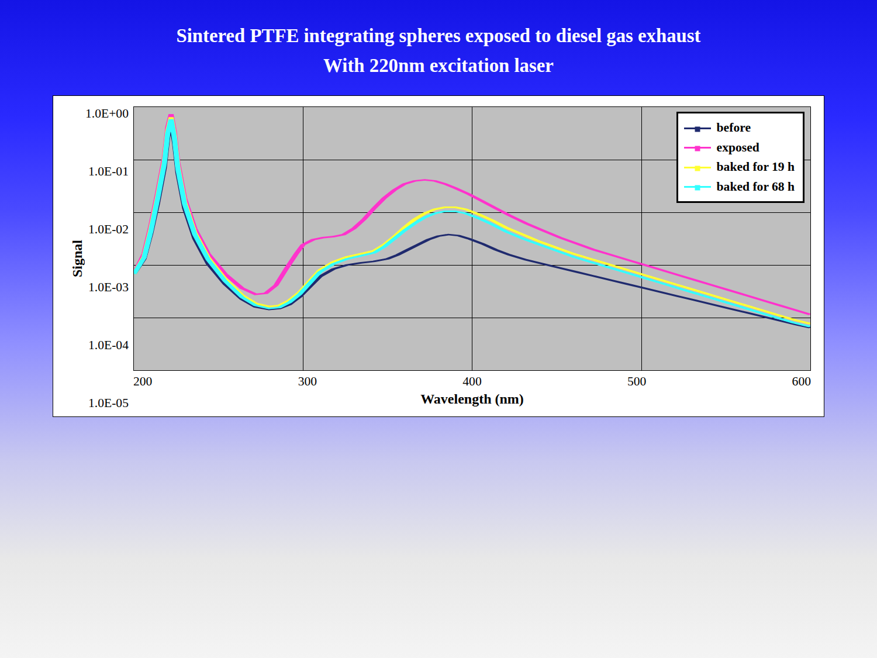Sintered PTFE integrating spheres exposed to diesel gas exhaust
With 220nm excitation laser
Signal
1.0E+00 1.0E-01 1.0E-02 1.0E-03 1.0E-04 1.0E-05
before
exposed
baked for 19 h
baked for 68 h
200 300 400 500 600
Wavelength (nm)